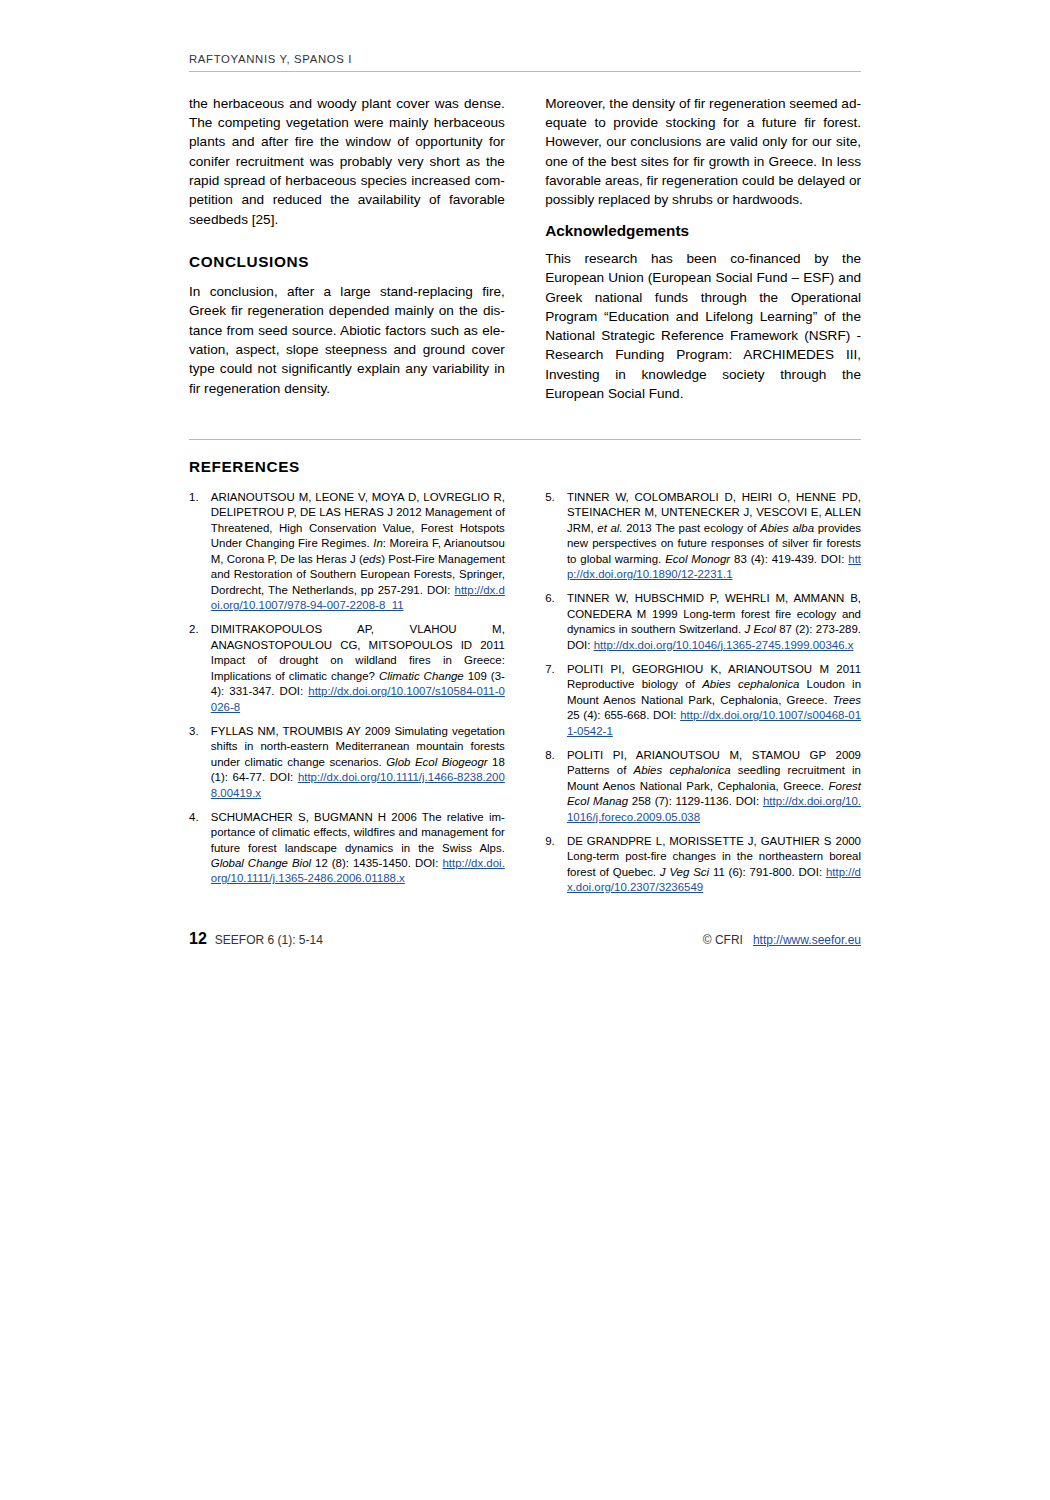RAFTOYANNIS Y, SPANOS I
the herbaceous and woody plant cover was dense. The competing vegetation were mainly herbaceous plants and after fire the window of opportunity for conifer recruitment was probably very short as the rapid spread of herbaceous species increased competition and reduced the availability of favorable seedbeds [25].
CONCLUSIONS
In conclusion, after a large stand-replacing fire, Greek fir regeneration depended mainly on the distance from seed source. Abiotic factors such as elevation, aspect, slope steepness and ground cover type could not significantly explain any variability in fir regeneration density.
Moreover, the density of fir regeneration seemed adequate to provide stocking for a future fir forest. However, our conclusions are valid only for our site, one of the best sites for fir growth in Greece. In less favorable areas, fir regeneration could be delayed or possibly replaced by shrubs or hardwoods.
Acknowledgements
This research has been co-financed by the European Union (European Social Fund – ESF) and Greek national funds through the Operational Program “Education and Lifelong Learning” of the National Strategic Reference Framework (NSRF) - Research Funding Program: ARCHIMEDES III, Investing in knowledge society through the European Social Fund.
REFERENCES
ARIANOUTSOU M, LEONE V, MOYA D, LOVREGLIO R, DELIPETROU P, DE LAS HERAS J 2012 Management of Threatened, High Conservation Value, Forest Hotspots Under Changing Fire Regimes. In: Moreira F, Arianoutsou M, Corona P, De las Heras J (eds) Post-Fire Management and Restoration of Southern European Forests, Springer, Dordrecht, The Netherlands, pp 257-291. DOI: http://dx.doi.org/10.1007/978-94-007-2208-8_11
DIMITRAKOPOULOS AP, VLAHOU M, ANAGNOSTOPOULOU CG, MITSOPOULOS ID 2011 Impact of drought on wildland fires in Greece: Implications of climatic change? Climatic Change 109 (3-4): 331-347. DOI: http://dx.doi.org/10.1007/s10584-011-0026-8
FYLLAS NM, TROUMBIS AY 2009 Simulating vegetation shifts in north-eastern Mediterranean mountain forests under climatic change scenarios. Glob Ecol Biogeogr 18 (1): 64-77. DOI: http://dx.doi.org/10.1111/j.1466-8238.2008.00419.x
SCHUMACHER S, BUGMANN H 2006 The relative importance of climatic effects, wildfires and management for future forest landscape dynamics in the Swiss Alps. Global Change Biol 12 (8): 1435-1450. DOI: http://dx.doi.org/10.1111/j.1365-2486.2006.01188.x
TINNER W, COLOMBAROLI D, HEIRI O, HENNE PD, STEINACHER M, UNTENECKER J, VESCOVI E, ALLEN JRM, et al. 2013 The past ecology of Abies alba provides new perspectives on future responses of silver fir forests to global warming. Ecol Monogr 83 (4): 419-439. DOI: http://dx.doi.org/10.1890/12-2231.1
TINNER W, HUBSCHMID P, WEHRLI M, AMMANN B, CONEDERA M 1999 Long-term forest fire ecology and dynamics in southern Switzerland. J Ecol 87 (2): 273-289. DOI: http://dx.doi.org/10.1046/j.1365-2745.1999.00346.x
POLITI PI, GEORGHIOU K, ARIANOUTSOU M 2011 Reproductive biology of Abies cephalonica Loudon in Mount Aenos National Park, Cephalonia, Greece. Trees 25 (4): 655-668. DOI: http://dx.doi.org/10.1007/s00468-011-0542-1
POLITI PI, ARIANOUTSOU M, STAMOU GP 2009 Patterns of Abies cephalonica seedling recruitment in Mount Aenos National Park, Cephalonia, Greece. Forest Ecol Manag 258 (7): 1129-1136. DOI: http://dx.doi.org/10.1016/j.foreco.2009.05.038
DE GRANDPRE L, MORISSETTE J, GAUTHIER S 2000 Long-term post-fire changes in the northeastern boreal forest of Quebec. J Veg Sci 11 (6): 791-800. DOI: http://dx.doi.org/10.2307/3236549
12 SEEFOR 6 (1): 5-14 © CFRI http://www.seefor.eu